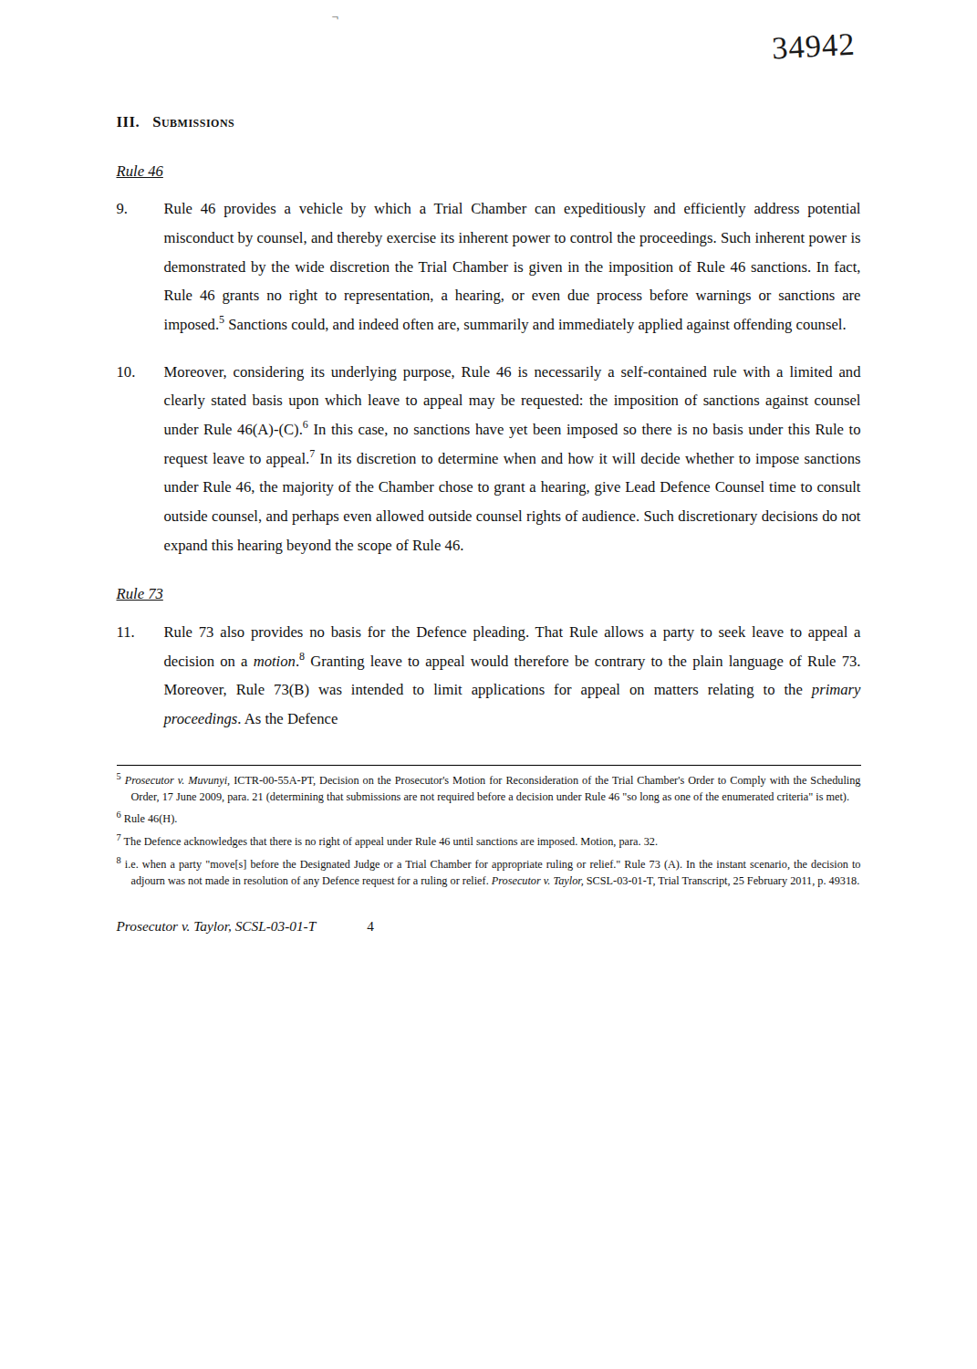¬
34942
III. Submissions
Rule 46
9. Rule 46 provides a vehicle by which a Trial Chamber can expeditiously and efficiently address potential misconduct by counsel, and thereby exercise its inherent power to control the proceedings. Such inherent power is demonstrated by the wide discretion the Trial Chamber is given in the imposition of Rule 46 sanctions. In fact, Rule 46 grants no right to representation, a hearing, or even due process before warnings or sanctions are imposed.5 Sanctions could, and indeed often are, summarily and immediately applied against offending counsel.
10. Moreover, considering its underlying purpose, Rule 46 is necessarily a self-contained rule with a limited and clearly stated basis upon which leave to appeal may be requested: the imposition of sanctions against counsel under Rule 46(A)-(C).6 In this case, no sanctions have yet been imposed so there is no basis under this Rule to request leave to appeal.7 In its discretion to determine when and how it will decide whether to impose sanctions under Rule 46, the majority of the Chamber chose to grant a hearing, give Lead Defence Counsel time to consult outside counsel, and perhaps even allowed outside counsel rights of audience. Such discretionary decisions do not expand this hearing beyond the scope of Rule 46.
Rule 73
11. Rule 73 also provides no basis for the Defence pleading. That Rule allows a party to seek leave to appeal a decision on a motion.8 Granting leave to appeal would therefore be contrary to the plain language of Rule 73. Moreover, Rule 73(B) was intended to limit applications for appeal on matters relating to the primary proceedings. As the Defence
5 Prosecutor v. Muvunyi, ICTR-00-55A-PT, Decision on the Prosecutor's Motion for Reconsideration of the Trial Chamber's Order to Comply with the Scheduling Order, 17 June 2009, para. 21 (determining that submissions are not required before a decision under Rule 46 "so long as one of the enumerated criteria" is met).
6 Rule 46(H).
7 The Defence acknowledges that there is no right of appeal under Rule 46 until sanctions are imposed. Motion, para. 32.
8 i.e. when a party "move[s] before the Designated Judge or a Trial Chamber for appropriate ruling or relief." Rule 73 (A). In the instant scenario, the decision to adjourn was not made in resolution of any Defence request for a ruling or relief. Prosecutor v. Taylor, SCSL-03-01-T, Trial Transcript, 25 February 2011, p. 49318.
Prosecutor v. Taylor, SCSL-03-01-T 4